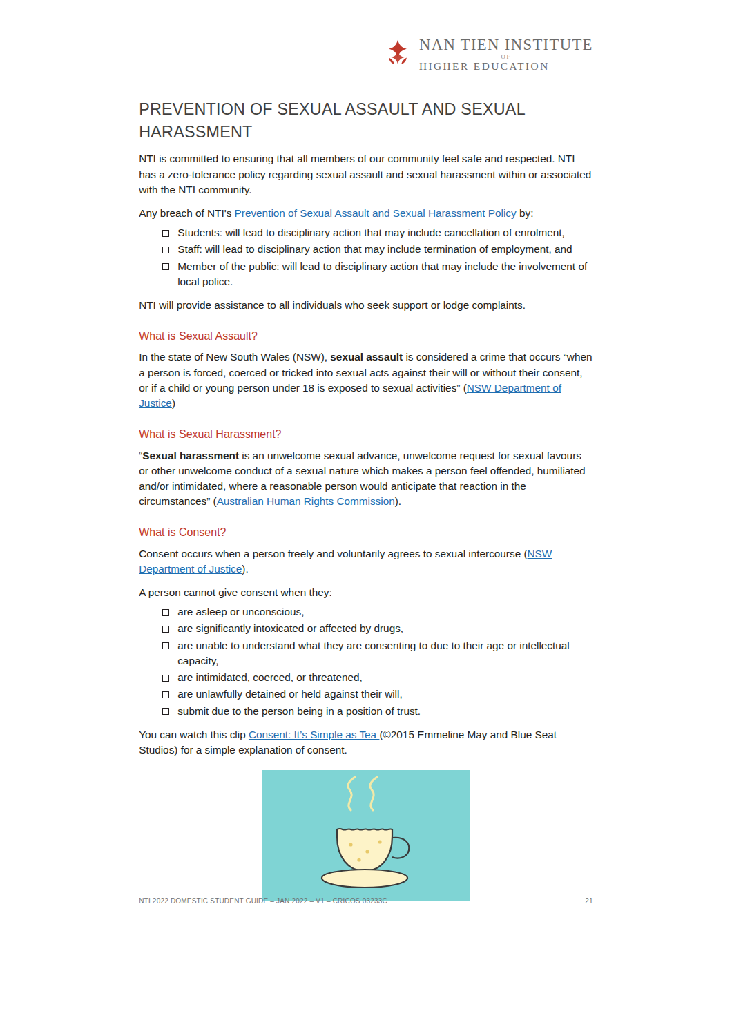NAN TIEN INSTITUTE
OF
HIGHER EDUCATION
PREVENTION OF SEXUAL ASSAULT AND SEXUAL HARASSMENT
NTI is committed to ensuring that all members of our community feel safe and respected. NTI has a zero-tolerance policy regarding sexual assault and sexual harassment within or associated with the NTI community.
Any breach of NTI's Prevention of Sexual Assault and Sexual Harassment Policy by:
Students: will lead to disciplinary action that may include cancellation of enrolment,
Staff: will lead to disciplinary action that may include termination of employment, and
Member of the public: will lead to disciplinary action that may include the involvement of local police.
NTI will provide assistance to all individuals who seek support or lodge complaints.
What is Sexual Assault?
In the state of New South Wales (NSW), sexual assault is considered a crime that occurs “when a person is forced, coerced or tricked into sexual acts against their will or without their consent, or if a child or young person under 18 is exposed to sexual activities” (NSW Department of Justice)
What is Sexual Harassment?
“Sexual harassment is an unwelcome sexual advance, unwelcome request for sexual favours or other unwelcome conduct of a sexual nature which makes a person feel offended, humiliated and/or intimidated, where a reasonable person would anticipate that reaction in the circumstances” (Australian Human Rights Commission).
What is Consent?
Consent occurs when a person freely and voluntarily agrees to sexual intercourse (NSW Department of Justice).
A person cannot give consent when they:
are asleep or unconscious,
are significantly intoxicated or affected by drugs,
are unable to understand what they are consenting to due to their age or intellectual capacity,
are intimidated, coerced, or threatened,
are unlawfully detained or held against their will,
submit due to the person being in a position of trust.
You can watch this clip Consent: It’s Simple as Tea (©2015 Emmeline May and Blue Seat Studios) for a simple explanation of consent.
NTI 2022 DOMESTIC STUDENT GUIDE – JAN 2022 – V1 – CRICOS 03233C 21